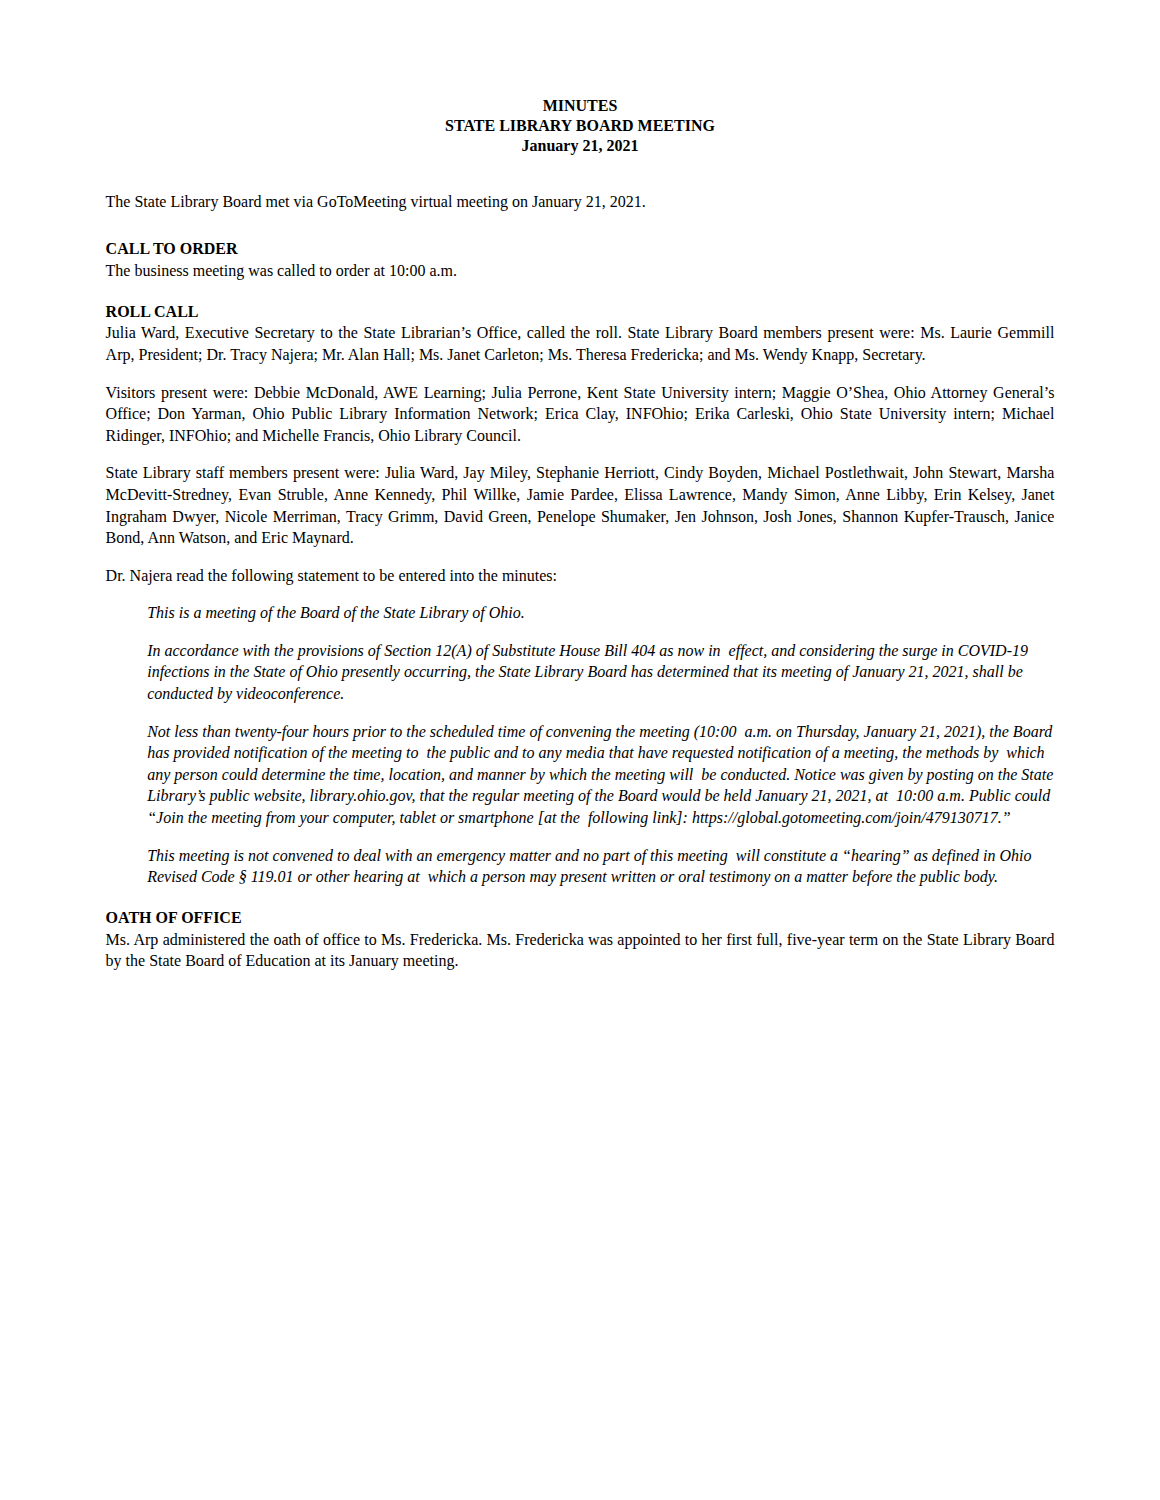MINUTES
STATE LIBRARY BOARD MEETING
January 21, 2021
The State Library Board met via GoToMeeting virtual meeting on January 21, 2021.
Call to Order
The business meeting was called to order at 10:00 a.m.
Roll Call
Julia Ward, Executive Secretary to the State Librarian’s Office, called the roll. State Library Board members present were: Ms. Laurie Gemmill Arp, President; Dr. Tracy Najera; Mr. Alan Hall; Ms. Janet Carleton; Ms. Theresa Fredericka; and Ms. Wendy Knapp, Secretary.
Visitors present were: Debbie McDonald, AWE Learning; Julia Perrone, Kent State University intern; Maggie O’Shea, Ohio Attorney General’s Office; Don Yarman, Ohio Public Library Information Network; Erica Clay, INFOhio; Erika Carleski, Ohio State University intern; Michael Ridinger, INFOhio; and Michelle Francis, Ohio Library Council.
State Library staff members present were: Julia Ward, Jay Miley, Stephanie Herriott, Cindy Boyden, Michael Postlethwait, John Stewart, Marsha McDevitt-Stredney, Evan Struble, Anne Kennedy, Phil Willke, Jamie Pardee, Elissa Lawrence, Mandy Simon, Anne Libby, Erin Kelsey, Janet Ingraham Dwyer, Nicole Merriman, Tracy Grimm, David Green, Penelope Shumaker, Jen Johnson, Josh Jones, Shannon Kupfer-Trausch, Janice Bond, Ann Watson, and Eric Maynard.
Dr. Najera read the following statement to be entered into the minutes:
This is a meeting of the Board of the State Library of Ohio.
In accordance with the provisions of Section 12(A) of Substitute House Bill 404 as now in effect, and considering the surge in COVID-19 infections in the State of Ohio presently occurring, the State Library Board has determined that its meeting of January 21, 2021, shall be conducted by videoconference.
Not less than twenty-four hours prior to the scheduled time of convening the meeting (10:00 a.m. on Thursday, January 21, 2021), the Board has provided notification of the meeting to the public and to any media that have requested notification of a meeting, the methods by which any person could determine the time, location, and manner by which the meeting will be conducted. Notice was given by posting on the State Library’s public website, library.ohio.gov, that the regular meeting of the Board would be held January 21, 2021, at 10:00 a.m. Public could “Join the meeting from your computer, tablet or smartphone [at the following link]: https://global.gotomeeting.com/join/479130717.”
This meeting is not convened to deal with an emergency matter and no part of this meeting will constitute a “hearing” as defined in Ohio Revised Code § 119.01 or other hearing at which a person may present written or oral testimony on a matter before the public body.
Oath of Office
Ms. Arp administered the oath of office to Ms. Fredericka. Ms. Fredericka was appointed to her first full, five-year term on the State Library Board by the State Board of Education at its January meeting.